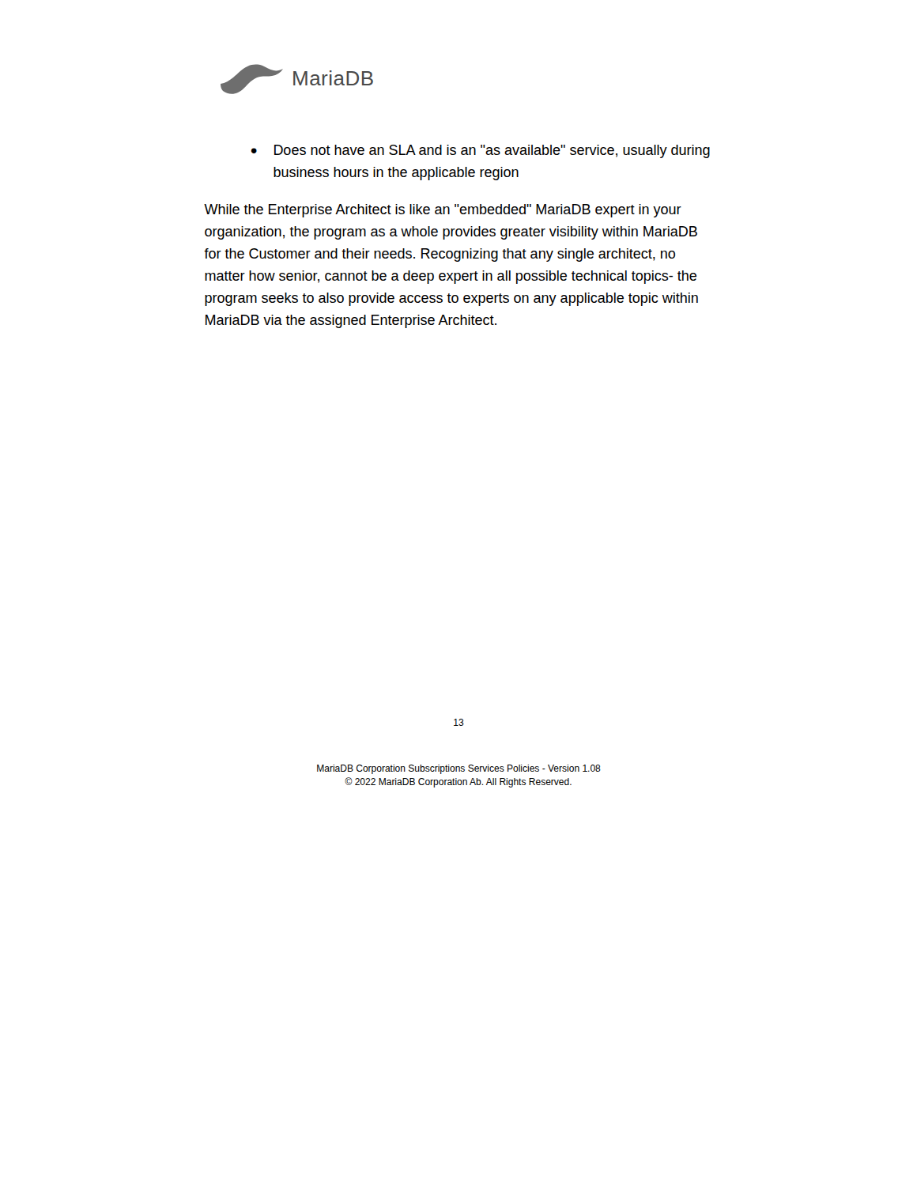MariaDB
Does not have an SLA and is an "as available" service, usually during business hours in the applicable region
While the Enterprise Architect is like an "embedded" MariaDB expert in your organization, the program as a whole provides greater visibility within MariaDB for the Customer and their needs. Recognizing that any single architect, no matter how senior, cannot be a deep expert in all possible technical topics- the program seeks to also provide access to experts on any applicable topic within MariaDB via the assigned Enterprise Architect.
13
MariaDB Corporation Subscriptions Services Policies - Version 1.08
© 2022 MariaDB Corporation Ab. All Rights Reserved.